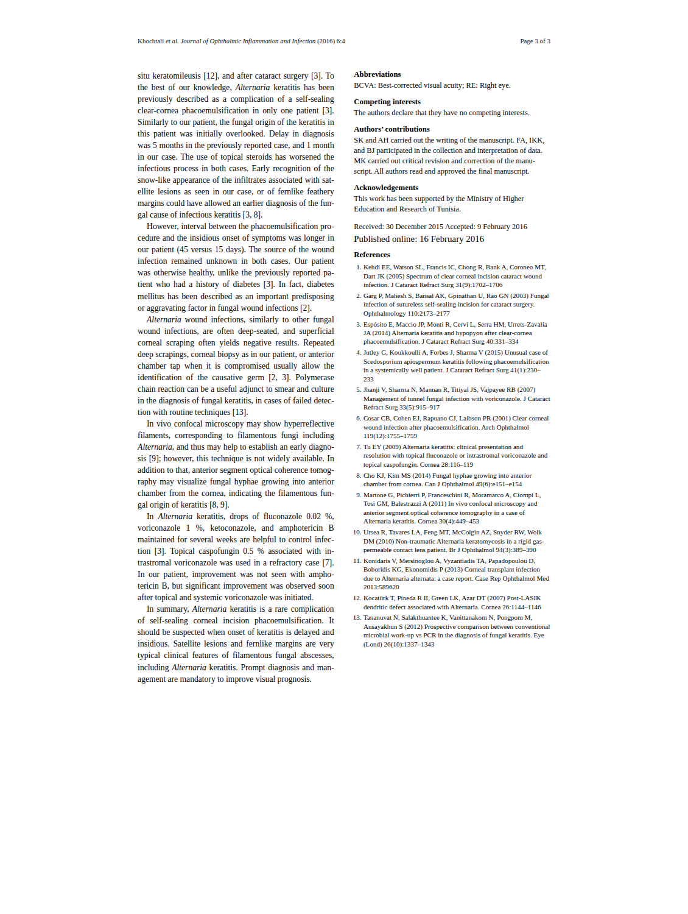Khochtali et al. Journal of Ophthalmic Inflammation and Infection (2016) 6:4
Page 3 of 3
situ keratomileusis [12], and after cataract surgery [3]. To the best of our knowledge, Alternaria keratitis has been previously described as a complication of a self-sealing clear-cornea phacoemulsification in only one patient [3]. Similarly to our patient, the fungal origin of the keratitis in this patient was initially overlooked. Delay in diagnosis was 5 months in the previously reported case, and 1 month in our case. The use of topical steroids has worsened the infectious process in both cases. Early recognition of the snow-like appearance of the infiltrates associated with satellite lesions as seen in our case, or of fernlike feathery margins could have allowed an earlier diagnosis of the fungal cause of infectious keratitis [3, 8].
However, interval between the phacoemulsification procedure and the insidious onset of symptoms was longer in our patient (45 versus 15 days). The source of the wound infection remained unknown in both cases. Our patient was otherwise healthy, unlike the previously reported patient who had a history of diabetes [3]. In fact, diabetes mellitus has been described as an important predisposing or aggravating factor in fungal wound infections [2].
Alternaria wound infections, similarly to other fungal wound infections, are often deep-seated, and superficial corneal scraping often yields negative results. Repeated deep scrapings, corneal biopsy as in our patient, or anterior chamber tap when it is compromised usually allow the identification of the causative germ [2, 3]. Polymerase chain reaction can be a useful adjunct to smear and culture in the diagnosis of fungal keratitis, in cases of failed detection with routine techniques [13].
In vivo confocal microscopy may show hyperreflective filaments, corresponding to filamentous fungi including Alternaria, and thus may help to establish an early diagnosis [9]; however, this technique is not widely available. In addition to that, anterior segment optical coherence tomography may visualize fungal hyphae growing into anterior chamber from the cornea, indicating the filamentous fungal origin of keratitis [8, 9].
In Alternaria keratitis, drops of fluconazole 0.02 %, voriconazole 1 %, ketoconazole, and amphotericin B maintained for several weeks are helpful to control infection [3]. Topical caspofungin 0.5 % associated with intrastromal voriconazole was used in a refractory case [7]. In our patient, improvement was not seen with amphotericin B, but significant improvement was observed soon after topical and systemic voriconazole was initiated.
In summary, Alternaria keratitis is a rare complication of self-sealing corneal incision phacoemulsification. It should be suspected when onset of keratitis is delayed and insidious. Satellite lesions and fernlike margins are very typical clinical features of filamentous fungal abscesses, including Alternaria keratitis. Prompt diagnosis and management are mandatory to improve visual prognosis.
Abbreviations
BCVA: Best-corrected visual acuity; RE: Right eye.
Competing interests
The authors declare that they have no competing interests.
Authors’ contributions
SK and AH carried out the writing of the manuscript. FA, IKK, and BJ participated in the collection and interpretation of data. MK carried out critical revision and correction of the manuscript. All authors read and approved the final manuscript.
Acknowledgements
This work has been supported by the Ministry of Higher Education and Research of Tunisia.
Received: 30 December 2015 Accepted: 9 February 2016
Published online: 16 February 2016
References
Kehdi EE, Watson SL, Francis IC, Chong R, Bank A, Coroneo MT, Dart JK (2005) Spectrum of clear corneal incision cataract wound infection. J Cataract Refract Surg 31(9):1702–1706
Garg P, Mahesh S, Bansal AK, Gpinathan U, Rao GN (2003) Fungal infection of sutureless self-sealing incision for cataract surgery. Ophthalmology 110:2173–2177
Espósito E, Maccio JP, Monti R, Cervi L, Serra HM, Urrets-Zavalía JA (2014) Alternaria keratitis and hypopyon after clear-cornea phacoemulsification. J Cataract Refract Surg 40:331–334
Jutley G, Koukkoulli A, Forbes J, Sharma V (2015) Unusual case of Scedosporium apiospermum keratitis following phacoemulsification in a systemically well patient. J Cataract Refract Surg 41(1):230–233
Jhanji V, Sharma N, Mannan R, Titiyal JS, Vajpayee RB (2007) Management of tunnel fungal infection with voriconazole. J Cataract Refract Surg 33(5):915–917
Cosar CB, Cohen EJ, Rapuano CJ, Laibson PR (2001) Clear corneal wound infection after phacoemulsification. Arch Ophthalmol 119(12):1755–1759
Tu EY (2009) Alternaria keratitis: clinical presentation and resolution with topical fluconazole or intrastromal voriconazole and topical caspofungin. Cornea 28:116–119
Cho KJ, Kim MS (2014) Fungal hyphae growing into anterior chamber from cornea. Can J Ophthalmol 49(6):e151–e154
Martone G, Pichierri P, Franceschini R, Moramarco A, Ciompi L, Tosi GM, Balestrazzi A (2011) In vivo confocal microscopy and anterior segment optical coherence tomography in a case of Alternaria keratitis. Cornea 30(4):449–453
Ursea R, Tavares LA, Feng MT, McColgin AZ, Snyder RW, Wolk DM (2010) Non-traumatic Alternaria keratomycosis in a rigid gas-permeable contact lens patient. Br J Ophthalmol 94(3):389–390
Konidaris V, Mersinoglou A, Vyzantiadis TA, Papadopoulou D, Boboridis KG, Ekonomidis P (2013) Corneal transplant infection due to Alternaria alternata: a case report. Case Rep Ophthalmol Med 2013:589620
Kocatürk T, Pineda R II, Green LK, Azar DT (2007) Post-LASIK dendritic defect associated with Alternaria. Cornea 26:1144–1146
Tananuvat N, Salakthuantee K, Vanittanakom N, Pongpom M, Ausayakhun S (2012) Prospective comparison between conventional microbial work-up vs PCR in the diagnosis of fungal keratitis. Eye (Lond) 26(10):1337–1343